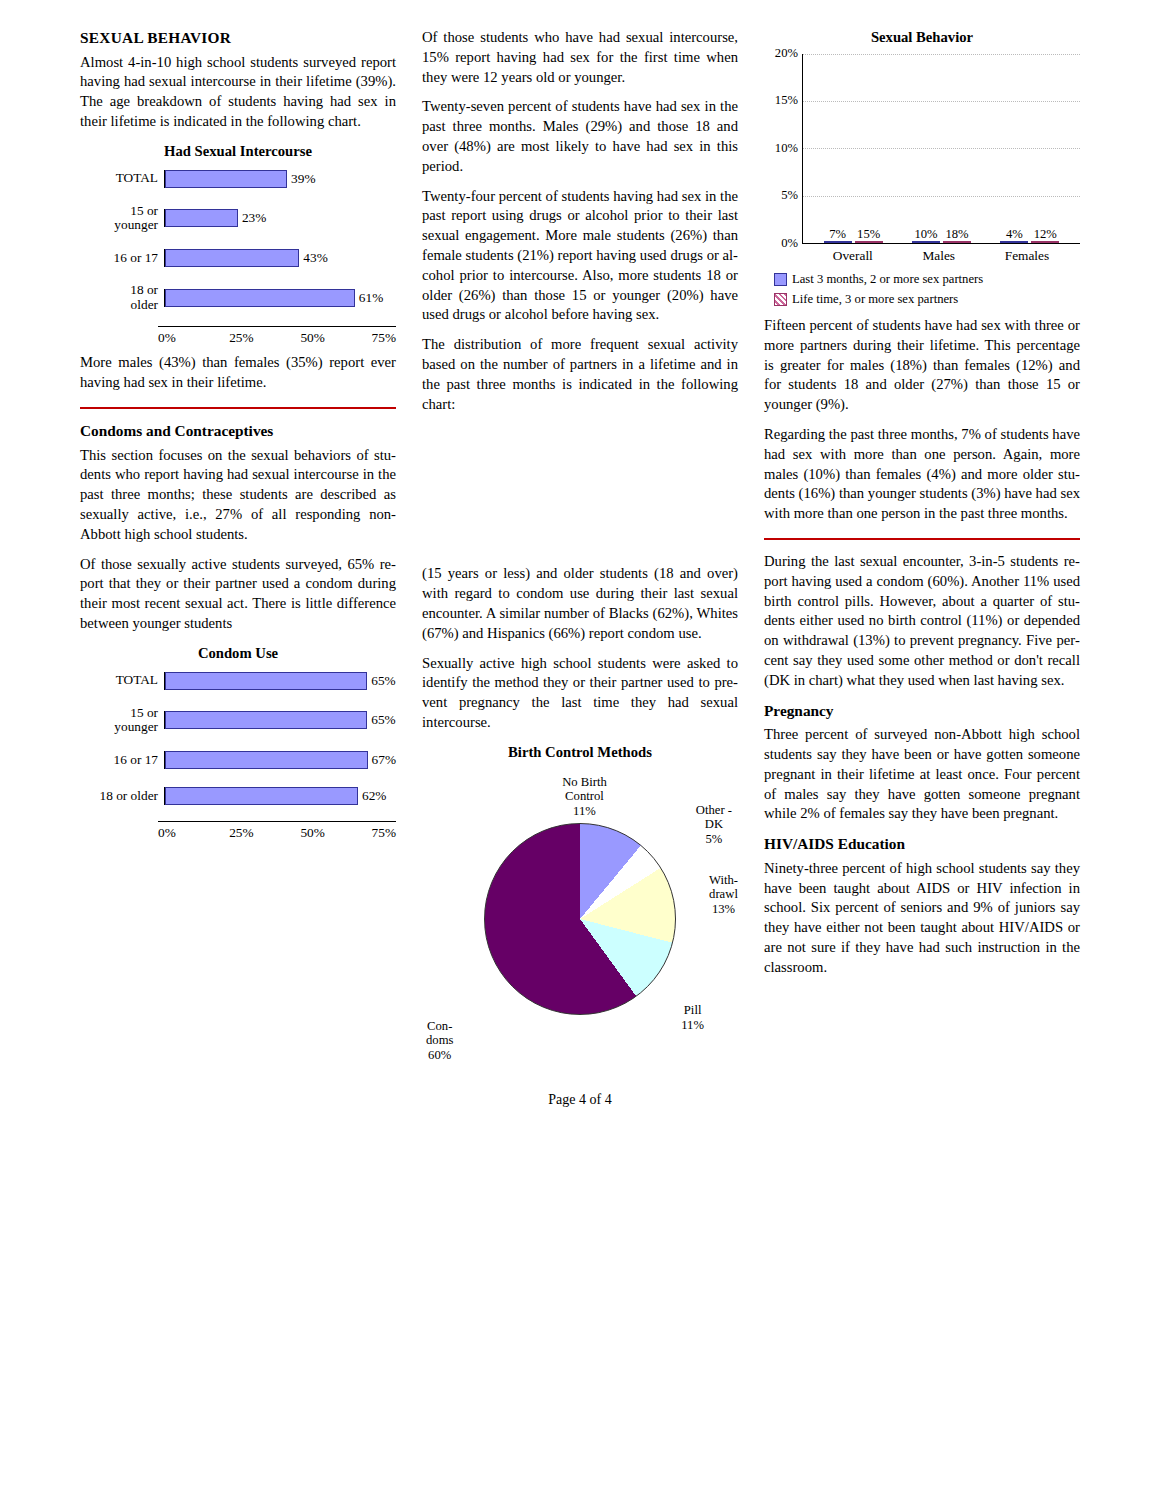SEXUAL BEHAVIOR
Almost 4-in-10 high school students surveyed report having had sexual intercourse in their lifetime (39%). The age breakdown of students having had sex in their lifetime is indicated in the following chart.
Had Sexual Intercourse
TOTAL
39%
15 or
younger
23%
16 or 17
43%
18 or
older
61%
0% 25% 50% 75%
More males (43%) than females (35%) report ever having had sex in their lifetime.
Condoms and Contraceptives
This section focuses on the sexual behaviors of students who report having had sexual intercourse in the past three months; these students are described as sexually active, i.e., 27% of all responding non-Abbott high school students.
Of those sexually active students surveyed, 65% report that they or their partner used a condom during their most recent sexual act. There is little difference between younger students
Condom Use
TOTAL
65%
15 or
younger
65%
16 or 17
67%
18 or older
62%
0% 25% 50% 75%
Of those students who have had sexual intercourse, 15% report having had sex for the first time when they were 12 years old or younger.
Twenty-seven percent of students have had sex in the past three months. Males (29%) and those 18 and over (48%) are most likely to have had sex in this period.
Twenty-four percent of students having had sex in the past report using drugs or alcohol prior to their last sexual engagement. More male students (26%) than female students (21%) report having used drugs or alcohol prior to intercourse. Also, more students 18 or older (26%) than those 15 or younger (20%) have used drugs or alcohol before having sex.
The distribution of more frequent sexual activity based on the number of partners in a lifetime and in the past three months is indicated in the following chart:
(15 years or less) and older students (18 and over) with regard to condom use during their last sexual encounter. A similar number of Blacks (62%), Whites (67%) and Hispanics (66%) report condom use.
Sexually active high school students were asked to identify the method they or their partner used to prevent pregnancy the last time they had sexual intercourse.
Birth Control Methods
No Birth
Control
11%
Other -
DK
5%
With-
drawl
13%
Pill
11%
Con-
doms
60%
Sexual Behavior
20% 15% 10% 5% 0%
7%
15%
10%
18%
4%
12%
Overall Males Females
Last 3 months, 2 or more sex partners
Life time, 3 or more sex partners
Fifteen percent of students have had sex with three or more partners during their lifetime. This percentage is greater for males (18%) than females (12%) and for students 18 and older (27%) than those 15 or younger (9%).
Regarding the past three months, 7% of students have had sex with more than one person. Again, more males (10%) than females (4%) and more older students (16%) than younger students (3%) have had sex with more than one person in the past three months.
During the last sexual encounter, 3-in-5 students report having used a condom (60%). Another 11% used birth control pills. However, about a quarter of students either used no birth control (11%) or depended on withdrawal (13%) to prevent pregnancy. Five percent say they used some other method or don't recall (DK in chart) what they used when last having sex.
Pregnancy
Three percent of surveyed non-Abbott high school students say they have been or have gotten someone pregnant in their lifetime at least once. Four percent of males say they have gotten someone pregnant while 2% of females say they have been pregnant.
HIV/AIDS Education
Ninety-three percent of high school students say they have been taught about AIDS or HIV infection in school. Six percent of seniors and 9% of juniors say they have either not been taught about HIV/AIDS or are not sure if they have had such instruction in the classroom.
Page 4 of 4